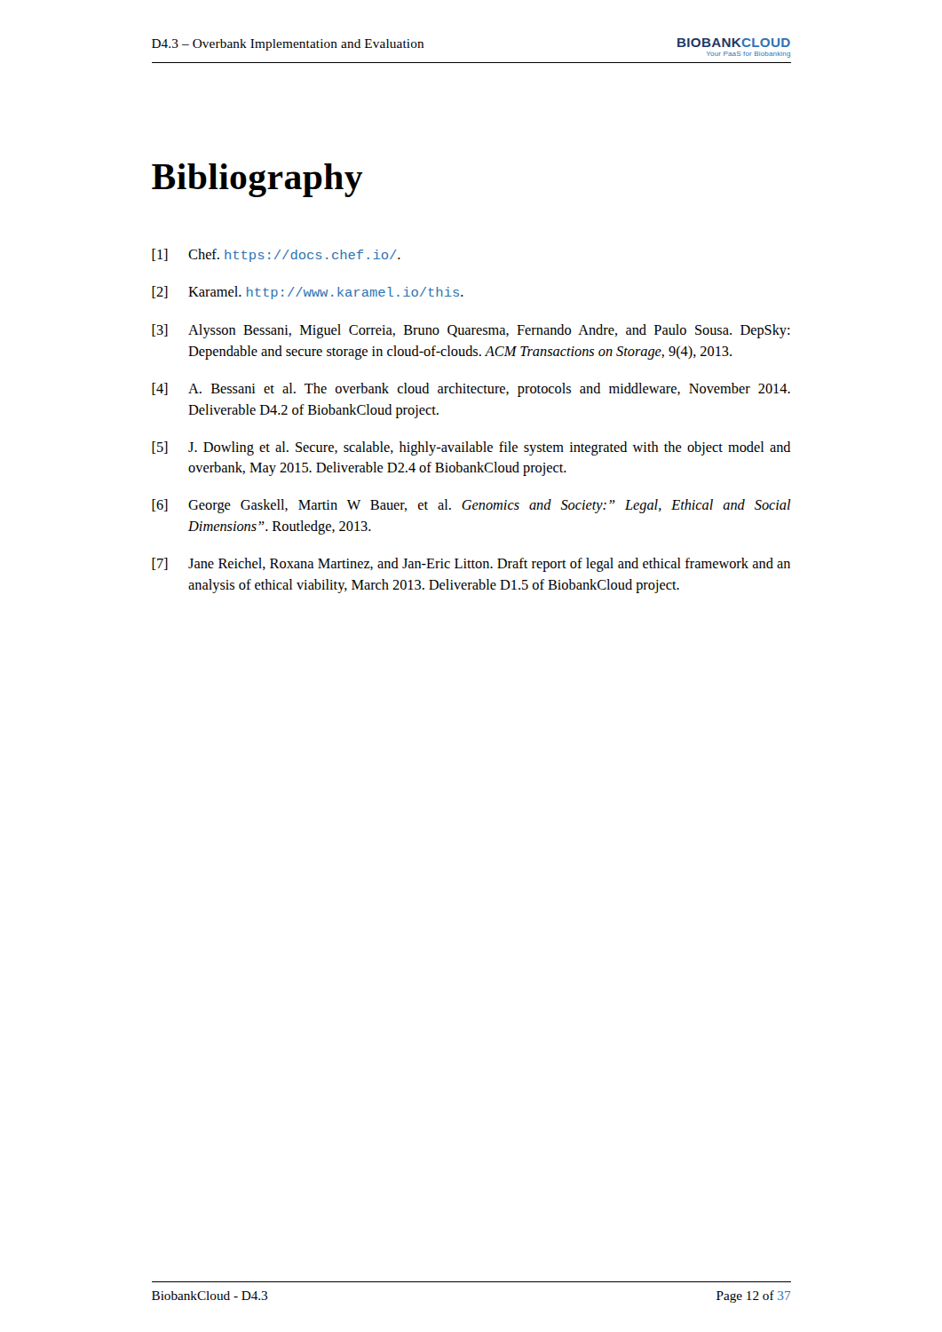D4.3 – Overbank Implementation and Evaluation
BIOBANKCLOUD
Your PaaS for Biobanking
Bibliography
[1] Chef. https://docs.chef.io/.
[2] Karamel. http://www.karamel.io/this.
[3] Alysson Bessani, Miguel Correia, Bruno Quaresma, Fernando Andre, and Paulo Sousa. DepSky: Dependable and secure storage in cloud-of-clouds. ACM Transactions on Storage, 9(4), 2013.
[4] A. Bessani et al. The overbank cloud architecture, protocols and middleware, November 2014. Deliverable D4.2 of BiobankCloud project.
[5] J. Dowling et al. Secure, scalable, highly-available file system integrated with the object model and overbank, May 2015. Deliverable D2.4 of BiobankCloud project.
[6] George Gaskell, Martin W Bauer, et al. Genomics and Society:” Legal, Ethical and Social Dimensions”. Routledge, 2013.
[7] Jane Reichel, Roxana Martinez, and Jan-Eric Litton. Draft report of legal and ethical framework and an analysis of ethical viability, March 2013. Deliverable D1.5 of BiobankCloud project.
BiobankCloud - D4.3
Page 12 of 37